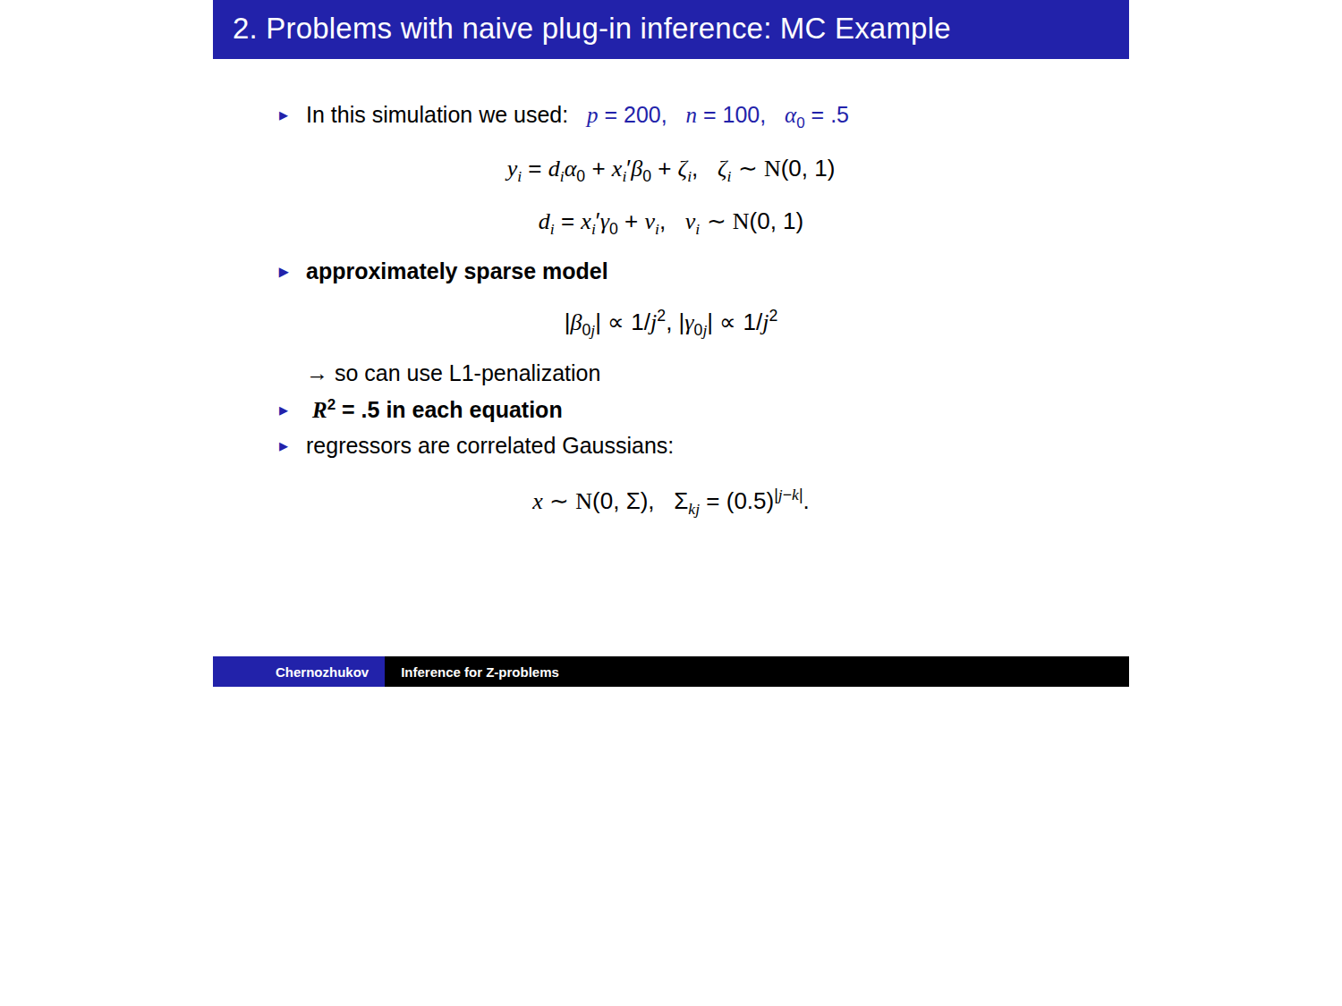2. Problems with naive plug-in inference: MC Example
In this simulation we used: p = 200, n = 100, α0 = .5
yi = diα0 + xi′β0 + ζi, ζi ∼ N(0, 1)
di = xi′γ0 + vi, vi ∼ N(0, 1)
approximately sparse model
|β0j| ∝ 1/j2, |γ0j| ∝ 1/j2
→ so can use L1-penalization
R2 = .5 in each equation
regressors are correlated Gaussians:
x ∼ N(0, Σ), Σkj = (0.5)|j−k|.
Chernozhukov
Inference for Z-problems